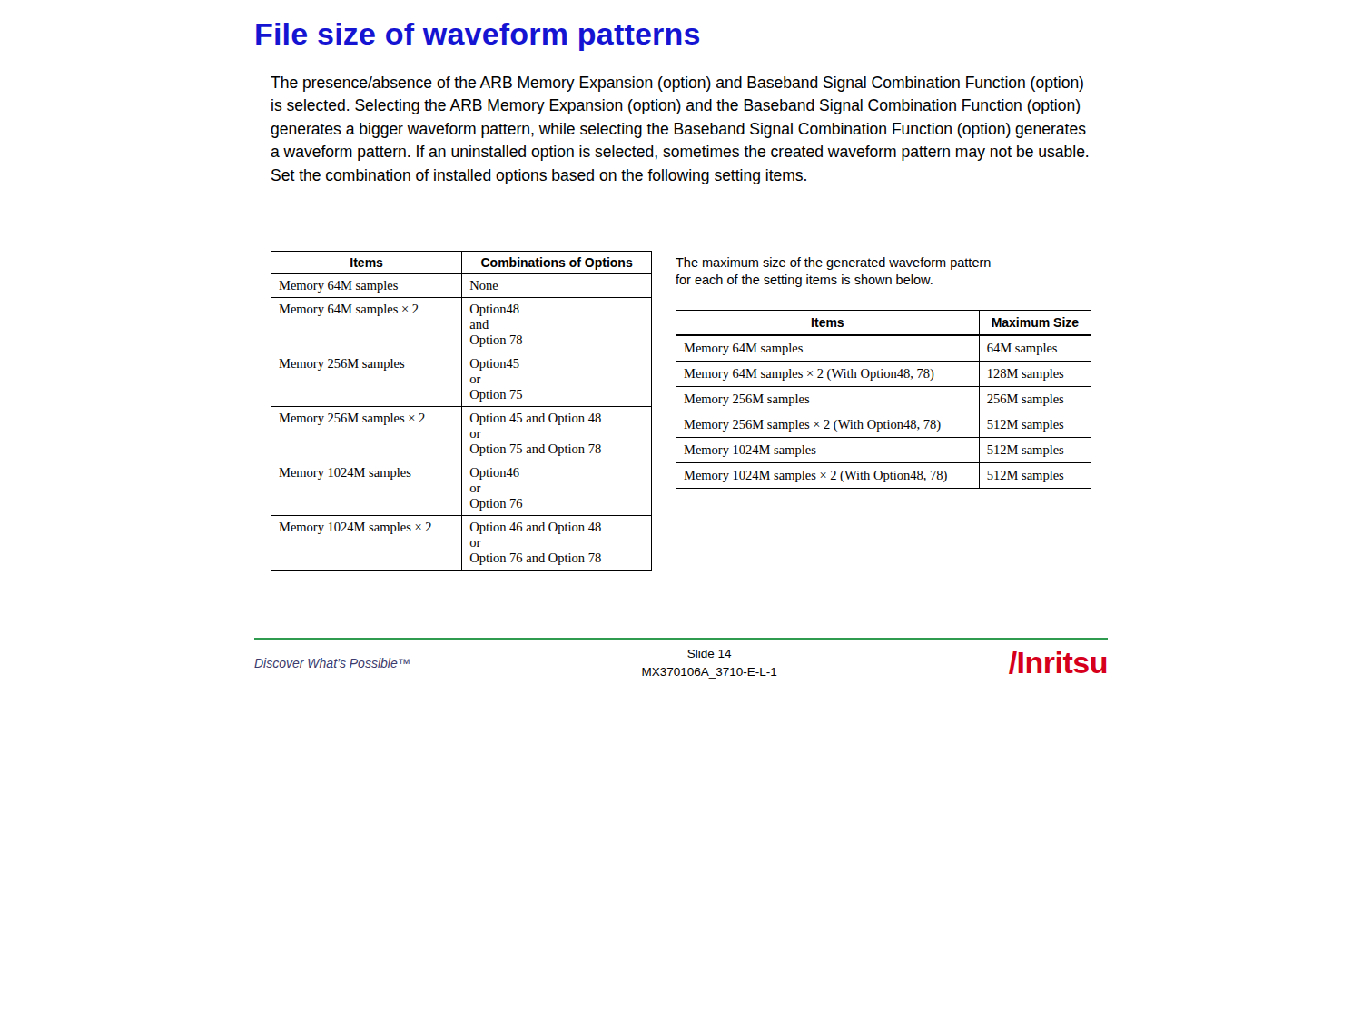File size of waveform patterns
The presence/absence of the ARB Memory Expansion (option) and Baseband Signal Combination Function (option) is selected. Selecting the ARB Memory Expansion (option) and the Baseband Signal Combination Function (option) generates a bigger waveform pattern, while selecting the Baseband Signal Combination Function (option) generates a waveform pattern. If an uninstalled option is selected, sometimes the created waveform pattern may not be usable. Set the combination of installed options based on the following setting items.
| Items | Combinations of Options |
| --- | --- |
| Memory 64M samples | None |
| Memory 64M samples × 2 | Option48 and Option 78 |
| Memory 256M samples | Option45 or Option 75 |
| Memory 256M samples × 2 | Option 45 and Option 48 or Option 75 and Option 78 |
| Memory 1024M samples | Option46 or Option 76 |
| Memory 1024M samples × 2 | Option 46 and Option 48 or Option 76 and Option 78 |
The maximum size of the generated waveform pattern
for each of the setting items is shown below.
| Items | Maximum Size |
| --- | --- |
| Memory 64M samples | 64M samples |
| Memory 64M samples × 2 (With Option48, 78) | 128M samples |
| Memory 256M samples | 256M samples |
| Memory 256M samples × 2 (With Option48, 78) | 512M samples |
| Memory 1024M samples | 512M samples |
| Memory 1024M samples × 2 (With Option48, 78) | 512M samples |
Discover What’s Possible™
Slide 14
MX370106A_3710-E-L-1
/Inritsu